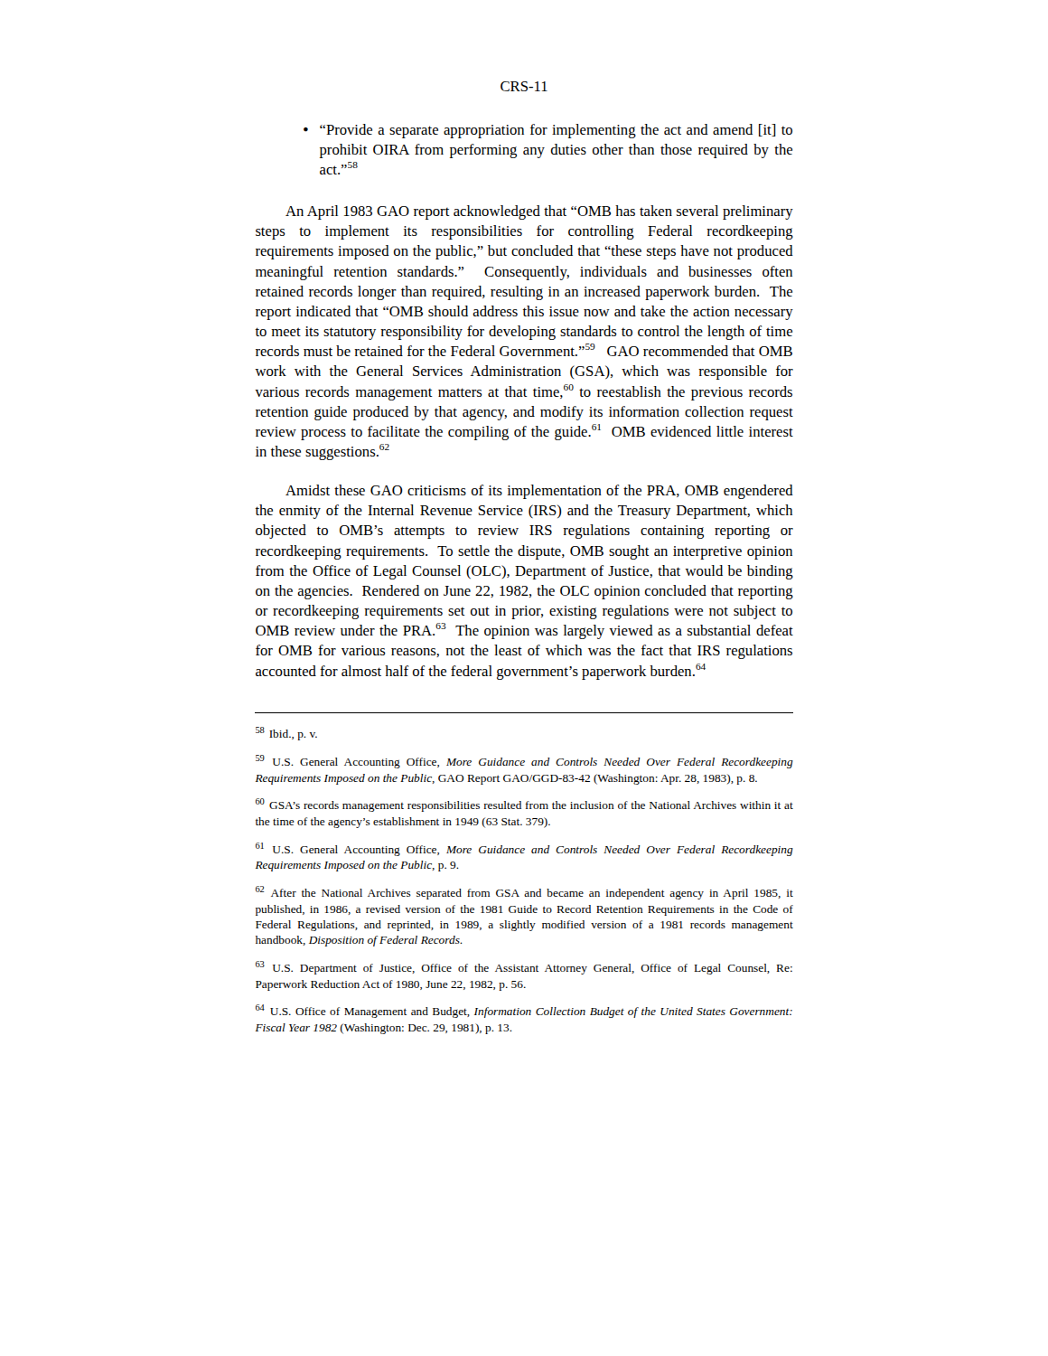CRS-11
“Provide a separate appropriation for implementing the act and amend [it] to prohibit OIRA from performing any duties other than those required by the act.”58
An April 1983 GAO report acknowledged that “OMB has taken several preliminary steps to implement its responsibilities for controlling Federal recordkeeping requirements imposed on the public,” but concluded that “these steps have not produced meaningful retention standards.” Consequently, individuals and businesses often retained records longer than required, resulting in an increased paperwork burden. The report indicated that “OMB should address this issue now and take the action necessary to meet its statutory responsibility for developing standards to control the length of time records must be retained for the Federal Government.”59 GAO recommended that OMB work with the General Services Administration (GSA), which was responsible for various records management matters at that time,60 to reestablish the previous records retention guide produced by that agency, and modify its information collection request review process to facilitate the compiling of the guide.61 OMB evidenced little interest in these suggestions.62
Amidst these GAO criticisms of its implementation of the PRA, OMB engendered the enmity of the Internal Revenue Service (IRS) and the Treasury Department, which objected to OMB’s attempts to review IRS regulations containing reporting or recordkeeping requirements. To settle the dispute, OMB sought an interpretive opinion from the Office of Legal Counsel (OLC), Department of Justice, that would be binding on the agencies. Rendered on June 22, 1982, the OLC opinion concluded that reporting or recordkeeping requirements set out in prior, existing regulations were not subject to OMB review under the PRA.63 The opinion was largely viewed as a substantial defeat for OMB for various reasons, not the least of which was the fact that IRS regulations accounted for almost half of the federal government’s paperwork burden.64
58 Ibid., p. v.
59 U.S. General Accounting Office, More Guidance and Controls Needed Over Federal Recordkeeping Requirements Imposed on the Public, GAO Report GAO/GGD-83-42 (Washington: Apr. 28, 1983), p. 8.
60 GSA’s records management responsibilities resulted from the inclusion of the National Archives within it at the time of the agency’s establishment in 1949 (63 Stat. 379).
61 U.S. General Accounting Office, More Guidance and Controls Needed Over Federal Recordkeeping Requirements Imposed on the Public, p. 9.
62 After the National Archives separated from GSA and became an independent agency in April 1985, it published, in 1986, a revised version of the 1981 Guide to Record Retention Requirements in the Code of Federal Regulations, and reprinted, in 1989, a slightly modified version of a 1981 records management handbook, Disposition of Federal Records.
63 U.S. Department of Justice, Office of the Assistant Attorney General, Office of Legal Counsel, Re: Paperwork Reduction Act of 1980, June 22, 1982, p. 56.
64 U.S. Office of Management and Budget, Information Collection Budget of the United States Government: Fiscal Year 1982 (Washington: Dec. 29, 1981), p. 13.